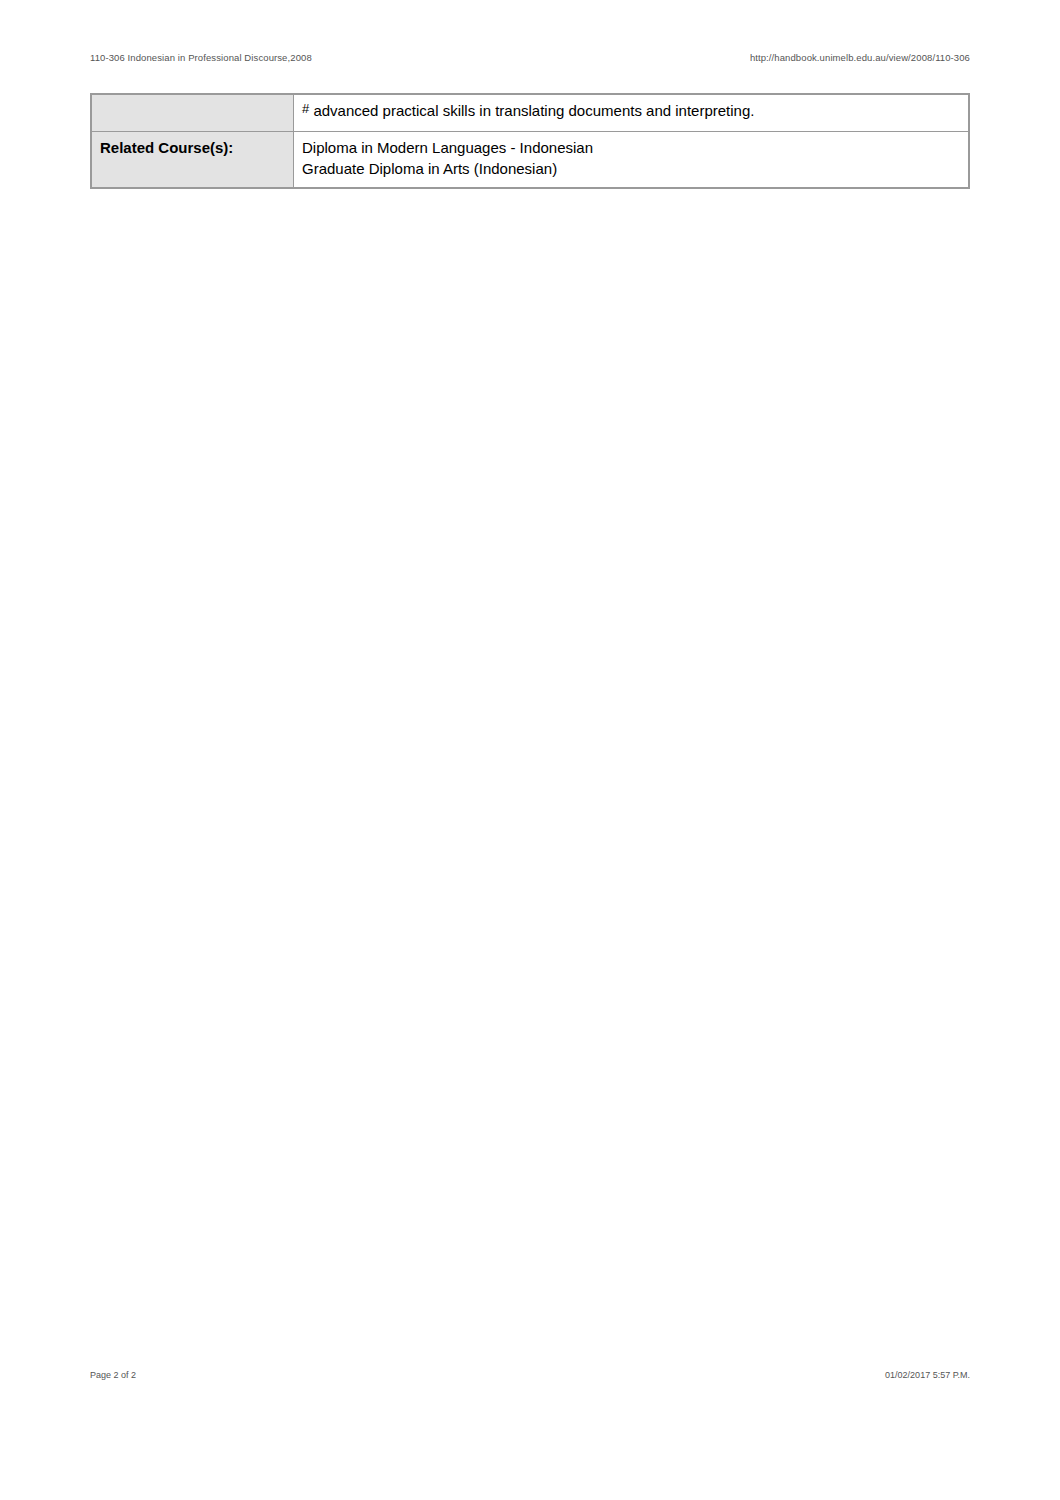110-306 Indonesian in Professional Discourse,2008
http://handbook.unimelb.edu.au/view/2008/110-306
| | # advanced practical skills in translating documents and interpreting. |
| Related Course(s): | Diploma in Modern Languages - Indonesian Graduate Diploma in Arts (Indonesian) |
Page 2 of 2
01/02/2017 5:57 P.M.